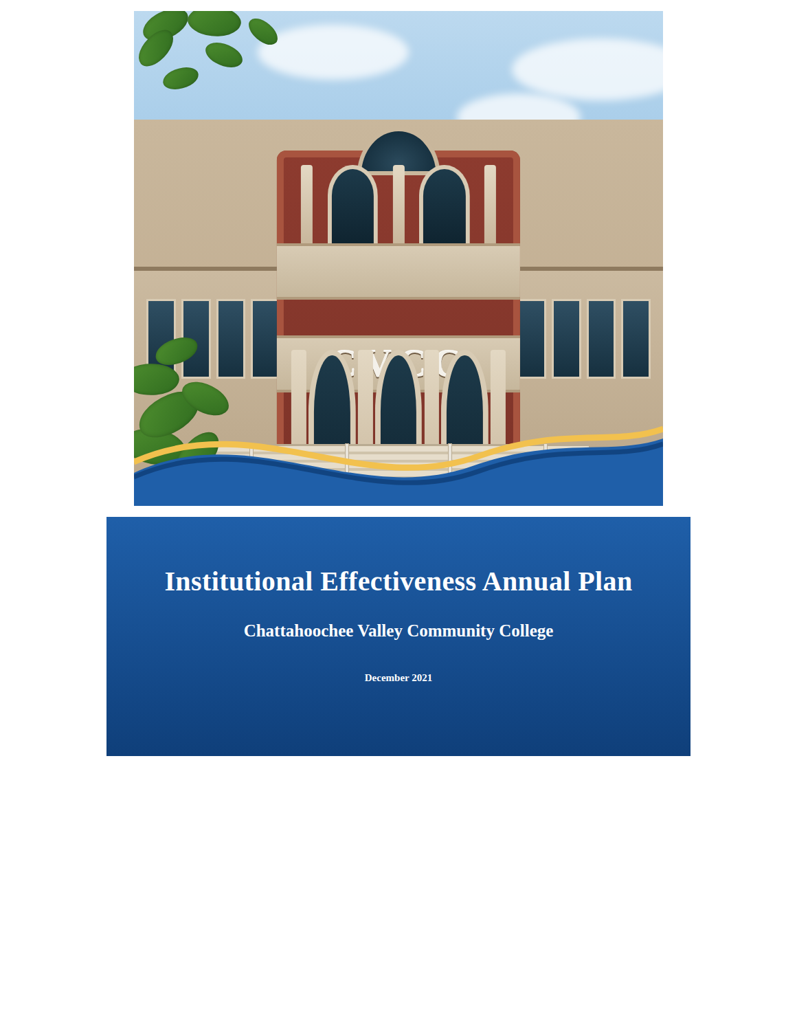CVCC
Institutional Effectiveness Annual Plan
Chattahoochee Valley Community College
December 2021